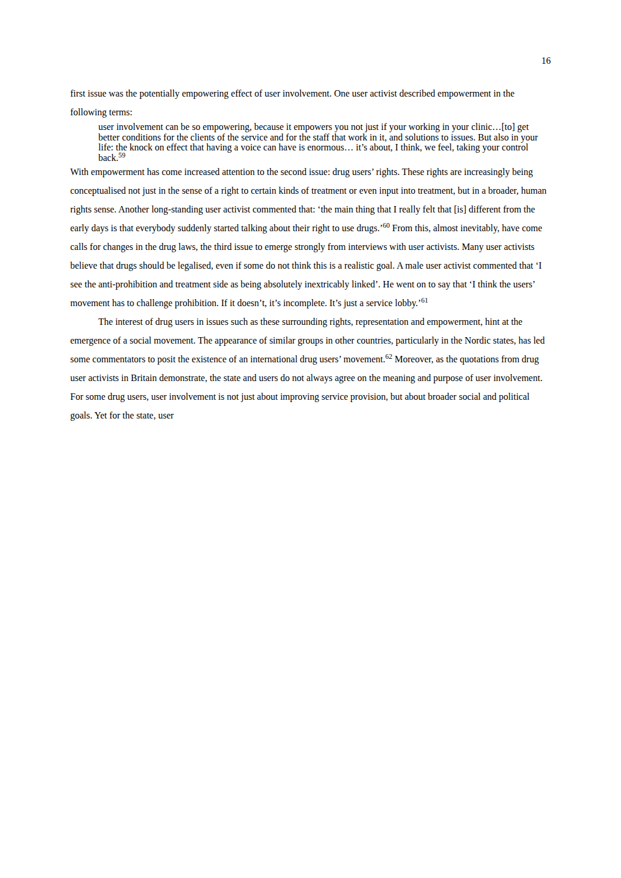16
first issue was the potentially empowering effect of user involvement. One user activist described empowerment in the following terms:
user involvement can be so empowering, because it empowers you not just if your working in your clinic…[to] get better conditions for the clients of the service and for the staff that work in it, and solutions to issues. But also in your life: the knock on effect that having a voice can have is enormous… it’s about, I think, we feel, taking your control back.59
With empowerment has come increased attention to the second issue: drug users’ rights. These rights are increasingly being conceptualised not just in the sense of a right to certain kinds of treatment or even input into treatment, but in a broader, human rights sense. Another long-standing user activist commented that: ‘the main thing that I really felt that [is] different from the early days is that everybody suddenly started talking about their right to use drugs.’60 From this, almost inevitably, have come calls for changes in the drug laws, the third issue to emerge strongly from interviews with user activists. Many user activists believe that drugs should be legalised, even if some do not think this is a realistic goal. A male user activist commented that ‘I see the anti-prohibition and treatment side as being absolutely inextricably linked’. He went on to say that ‘I think the users’ movement has to challenge prohibition. If it doesn’t, it’s incomplete. It’s just a service lobby.’61
The interest of drug users in issues such as these surrounding rights, representation and empowerment, hint at the emergence of a social movement. The appearance of similar groups in other countries, particularly in the Nordic states, has led some commentators to posit the existence of an international drug users’ movement.62 Moreover, as the quotations from drug user activists in Britain demonstrate, the state and users do not always agree on the meaning and purpose of user involvement. For some drug users, user involvement is not just about improving service provision, but about broader social and political goals. Yet for the state, user